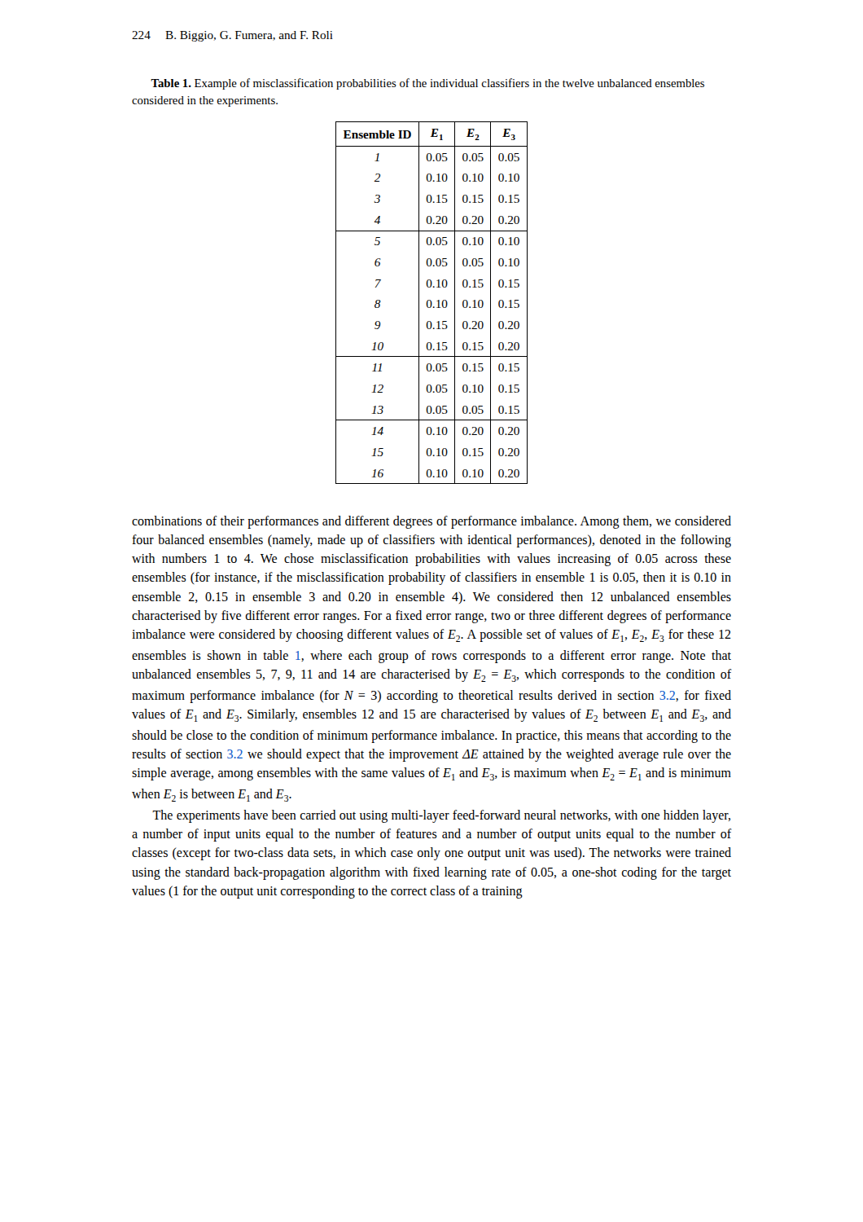224 B. Biggio, G. Fumera, and F. Roli
Table 1. Example of misclassification probabilities of the individual classifiers in the twelve unbalanced ensembles considered in the experiments.
| Ensemble ID | E 1 | E 2 | E 3 |
| --- | --- | --- | --- |
| 1 | 0.05 | 0.05 | 0.05 |
| 2 | 0.10 | 0.10 | 0.10 |
| 3 | 0.15 | 0.15 | 0.15 |
| 4 | 0.20 | 0.20 | 0.20 |
| 5 | 0.05 | 0.10 | 0.10 |
| 6 | 0.05 | 0.05 | 0.10 |
| 7 | 0.10 | 0.15 | 0.15 |
| 8 | 0.10 | 0.10 | 0.15 |
| 9 | 0.15 | 0.20 | 0.20 |
| 10 | 0.15 | 0.15 | 0.20 |
| 11 | 0.05 | 0.15 | 0.15 |
| 12 | 0.05 | 0.10 | 0.15 |
| 13 | 0.05 | 0.05 | 0.15 |
| 14 | 0.10 | 0.20 | 0.20 |
| 15 | 0.10 | 0.15 | 0.20 |
| 16 | 0.10 | 0.10 | 0.20 |
combinations of their performances and different degrees of performance imbalance. Among them, we considered four balanced ensembles (namely, made up of classifiers with identical performances), denoted in the following with numbers 1 to 4. We chose misclassification probabilities with values increasing of 0.05 across these ensembles (for instance, if the misclassification probability of classifiers in ensemble 1 is 0.05, then it is 0.10 in ensemble 2, 0.15 in ensemble 3 and 0.20 in ensemble 4). We considered then 12 unbalanced ensembles characterised by five different error ranges. For a fixed error range, two or three different degrees of performance imbalance were considered by choosing different values of E2. A possible set of values of E1, E2, E3 for these 12 ensembles is shown in table 1, where each group of rows corresponds to a different error range. Note that unbalanced ensembles 5, 7, 9, 11 and 14 are characterised by E2 = E3, which corresponds to the condition of maximum performance imbalance (for N = 3) according to theoretical results derived in section 3.2, for fixed values of E1 and E3. Similarly, ensembles 12 and 15 are characterised by values of E2 between E1 and E3, and should be close to the condition of minimum performance imbalance. In practice, this means that according to the results of section 3.2 we should expect that the improvement ΔE attained by the weighted average rule over the simple average, among ensembles with the same values of E1 and E3, is maximum when E2 = E1 and is minimum when E2 is between E1 and E3.
The experiments have been carried out using multi-layer feed-forward neural networks, with one hidden layer, a number of input units equal to the number of features and a number of output units equal to the number of classes (except for two-class data sets, in which case only one output unit was used). The networks were trained using the standard back-propagation algorithm with fixed learning rate of 0.05, a one-shot coding for the target values (1 for the output unit corresponding to the correct class of a training